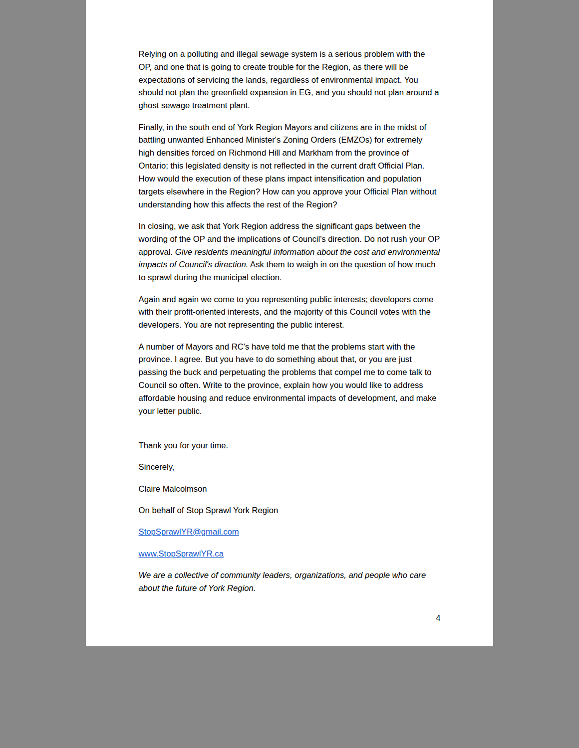Relying on a polluting and illegal sewage system is a serious problem with the OP, and one that is going to create trouble for the Region, as there will be expectations of servicing the lands, regardless of environmental impact. You should not plan the greenfield expansion in EG, and you should not plan around a ghost sewage treatment plant.
Finally, in the south end of York Region Mayors and citizens are in the midst of battling unwanted Enhanced Minister's Zoning Orders (EMZOs) for extremely high densities forced on Richmond Hill and Markham from the province of Ontario; this legislated density is not reflected in the current draft Official Plan. How would the execution of these plans impact intensification and population targets elsewhere in the Region? How can you approve your Official Plan without understanding how this affects the rest of the Region?
In closing, we ask that York Region address the significant gaps between the wording of the OP and the implications of Council's direction. Do not rush your OP approval. Give residents meaningful information about the cost and environmental impacts of Council's direction. Ask them to weigh in on the question of how much to sprawl during the municipal election.
Again and again we come to you representing public interests; developers come with their profit-oriented interests, and the majority of this Council votes with the developers. You are not representing the public interest.
A number of Mayors and RC's have told me that the problems start with the province. I agree. But you have to do something about that, or you are just passing the buck and perpetuating the problems that compel me to come talk to Council so often. Write to the province, explain how you would like to address affordable housing and reduce environmental impacts of development, and make your letter public.
Thank you for your time.
Sincerely,
Claire Malcolmson
On behalf of Stop Sprawl York Region
StopSprawlYR@gmail.com
www.StopSprawlYR.ca
We are a collective of community leaders, organizations, and people who care about the future of York Region.
4